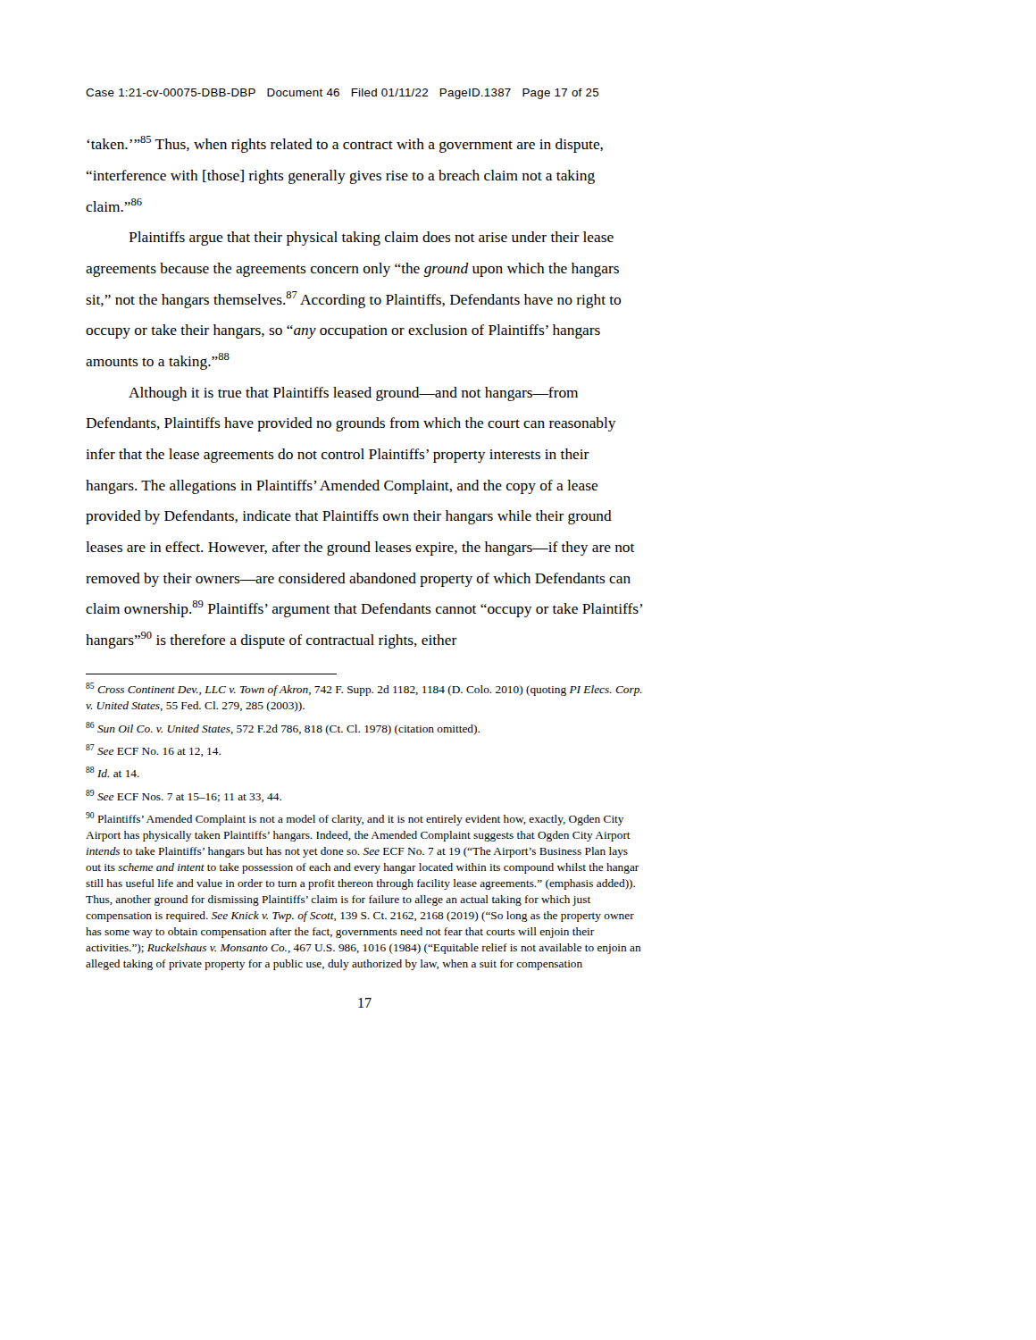Case 1:21-cv-00075-DBB-DBP Document 46 Filed 01/11/22 PageID.1387 Page 17 of 25
‘taken.’”85 Thus, when rights related to a contract with a government are in dispute, “interference with [those] rights generally gives rise to a breach claim not a taking claim.”86
Plaintiffs argue that their physical taking claim does not arise under their lease agreements because the agreements concern only “the ground upon which the hangars sit,” not the hangars themselves.87 According to Plaintiffs, Defendants have no right to occupy or take their hangars, so “any occupation or exclusion of Plaintiffs’ hangars amounts to a taking.”88
Although it is true that Plaintiffs leased ground—and not hangars—from Defendants, Plaintiffs have provided no grounds from which the court can reasonably infer that the lease agreements do not control Plaintiffs’ property interests in their hangars. The allegations in Plaintiffs’ Amended Complaint, and the copy of a lease provided by Defendants, indicate that Plaintiffs own their hangars while their ground leases are in effect. However, after the ground leases expire, the hangars—if they are not removed by their owners—are considered abandoned property of which Defendants can claim ownership.89 Plaintiffs’ argument that Defendants cannot “occupy or take Plaintiffs’ hangars”90 is therefore a dispute of contractual rights, either
85 Cross Continent Dev., LLC v. Town of Akron, 742 F. Supp. 2d 1182, 1184 (D. Colo. 2010) (quoting PI Elecs. Corp. v. United States, 55 Fed. Cl. 279, 285 (2003)).
86 Sun Oil Co. v. United States, 572 F.2d 786, 818 (Ct. Cl. 1978) (citation omitted).
87 See ECF No. 16 at 12, 14.
88 Id. at 14.
89 See ECF Nos. 7 at 15–16; 11 at 33, 44.
90 Plaintiffs’ Amended Complaint is not a model of clarity, and it is not entirely evident how, exactly, Ogden City Airport has physically taken Plaintiffs’ hangars. Indeed, the Amended Complaint suggests that Ogden City Airport intends to take Plaintiffs’ hangars but has not yet done so. See ECF No. 7 at 19 (“The Airport’s Business Plan lays out its scheme and intent to take possession of each and every hangar located within its compound whilst the hangar still has useful life and value in order to turn a profit thereon through facility lease agreements.” (emphasis added)). Thus, another ground for dismissing Plaintiffs’ claim is for failure to allege an actual taking for which just compensation is required. See Knick v. Twp. of Scott, 139 S. Ct. 2162, 2168 (2019) (“So long as the property owner has some way to obtain compensation after the fact, governments need not fear that courts will enjoin their activities.”); Ruckelshaus v. Monsanto Co., 467 U.S. 986, 1016 (1984) (“Equitable relief is not available to enjoin an alleged taking of private property for a public use, duly authorized by law, when a suit for compensation
17